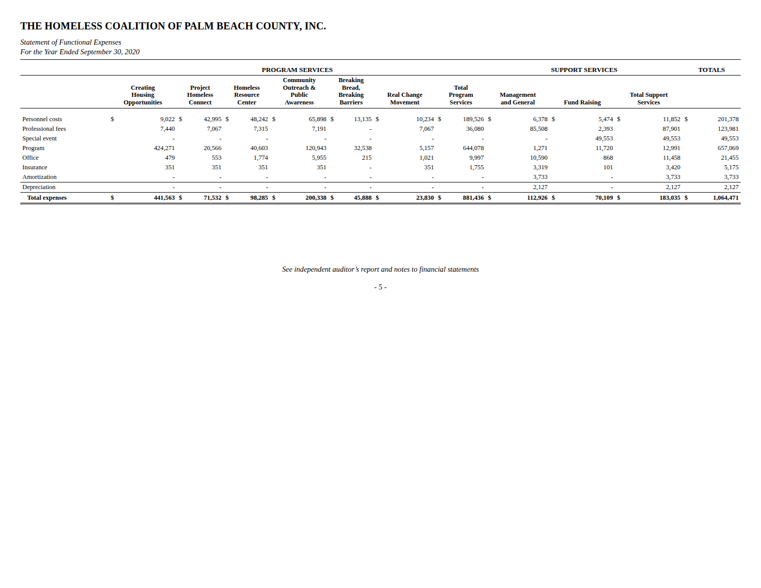THE HOMELESS COALITION OF PALM BEACH COUNTY, INC.
Statement of Functional Expenses
For the Year Ended September 30, 2020
| | PROGRAM SERVICES | SUPPORT SERVICES | TOTALS |
| --- | --- | --- | --- |
| | Creating Housing Opportunities | Project Homeless Connect | Homeless Resource Center | Community Outreach & Public Awareness | Breaking Bread, Breaking Barriers | Real Change Movement | Total Program Services | Management and General | Fund Raising | Total Support Services | |
| Personnel costs | $ | 9,022 | $ | 42,995 | $ | 48,242 | $ | 65,898 | $ | 13,135 | $ | 10,234 | $ | 189,526 | $ | 6,378 | $ | 5,474 | $ | 11,852 | $ | 201,378 |
| Professional fees | | 7,440 | | 7,067 | | 7,315 | | 7,191 | | - | | 7,067 | | 36,080 | | 85,508 | | 2,393 | | 87,901 | | 123,981 |
| Special event | | - | | - | | - | | - | | - | | - | | - | | - | | 49,553 | | 49,553 | | 49,553 |
| Program | | 424,271 | | 20,566 | | 40,603 | | 120,943 | | 32,538 | | 5,157 | | 644,078 | | 1,271 | | 11,720 | | 12,991 | | 657,069 |
| Office | | 479 | | 553 | | 1,774 | | 5,955 | | 215 | | 1,021 | | 9,997 | | 10,590 | | 868 | | 11,458 | | 21,455 |
| Insurance | | 351 | | 351 | | 351 | | 351 | | - | | 351 | | 1,755 | | 3,319 | | 101 | | 3,420 | | 5,175 |
| Amortization | | - | | - | | - | | - | | - | | - | | - | | 3,733 | | - | | 3,733 | | 3,733 |
| Depreciation | | - | | - | | - | | - | | - | | - | | - | | 2,127 | | - | | 2,127 | | 2,127 |
| Total expenses | $ | 441,563 | $ | 71,532 | $ | 98,285 | $ | 200,338 | $ | 45,888 | $ | 23,830 | $ | 881,436 | $ | 112,926 | $ | 70,109 | $ | 183,035 | $ | 1,064,471 |
See independent auditor’s report and notes to financial statements
- 5 -